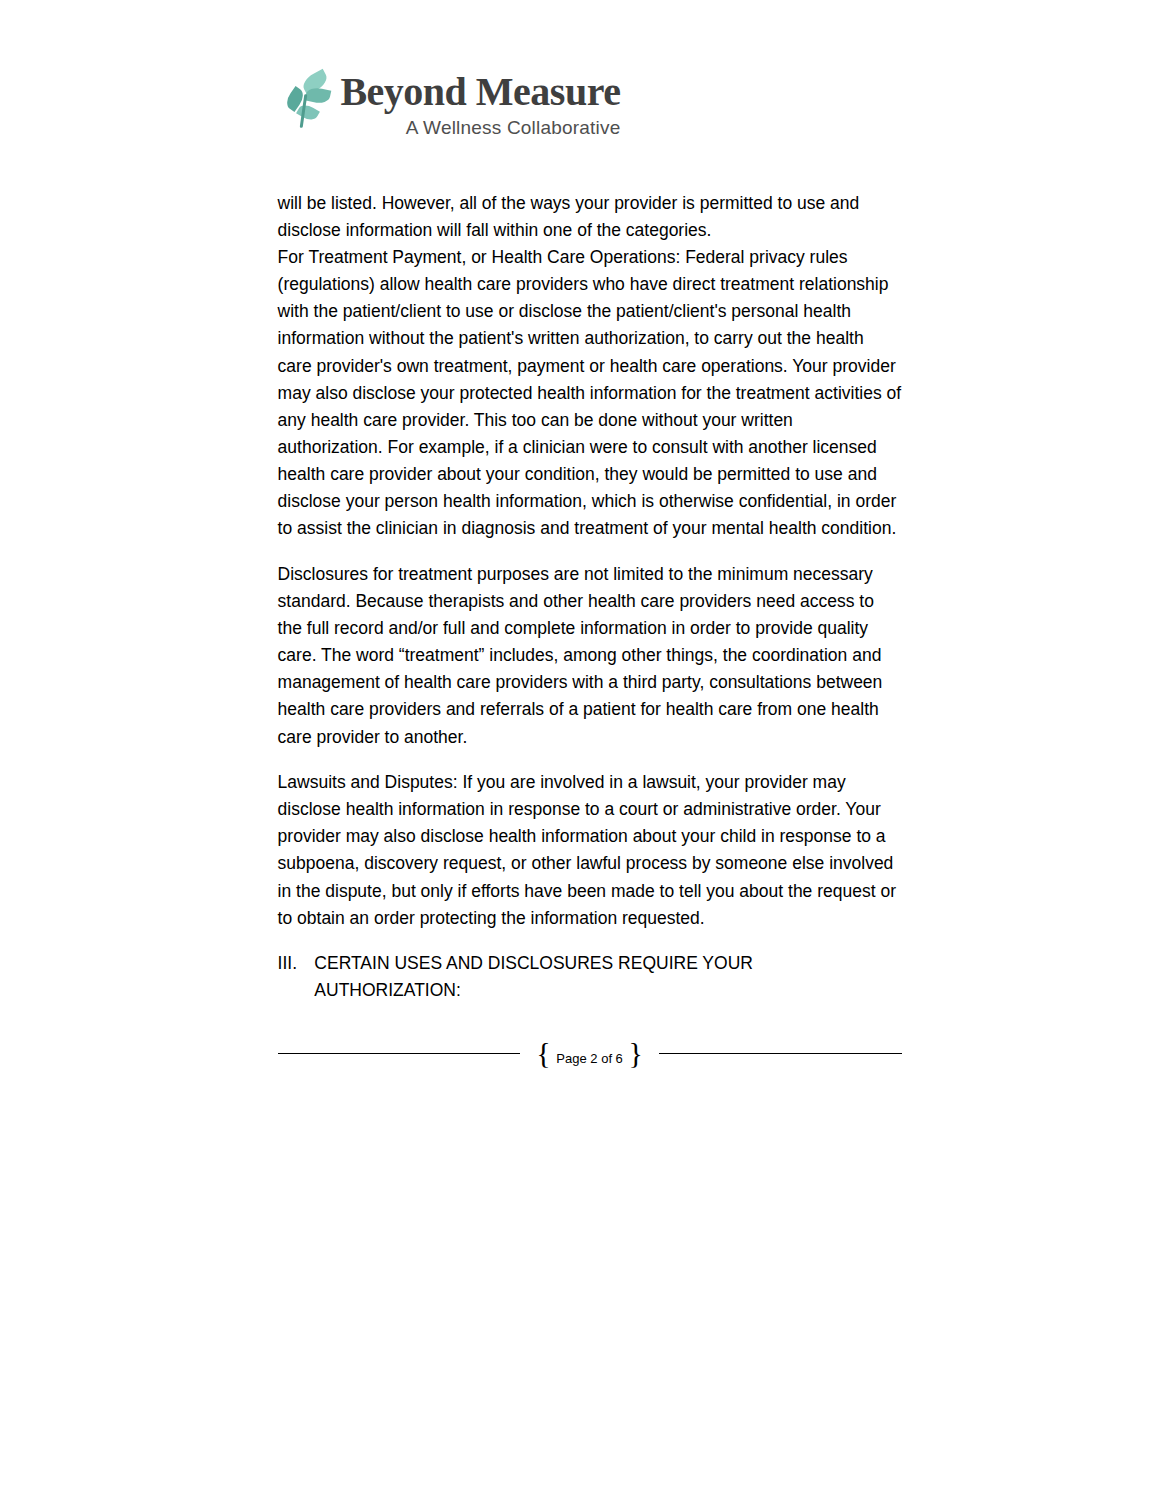Beyond Measure
A Wellness Collaborative
will be listed. However, all of the ways your provider is permitted to use and disclose information will fall within one of the categories.
For Treatment Payment, or Health Care Operations: Federal privacy rules (regulations) allow health care providers who have direct treatment relationship with the patient/client to use or disclose the patient/client's personal health information without the patient's written authorization, to carry out the health care provider's own treatment, payment or health care operations. Your provider may also disclose your protected health information for the treatment activities of any health care provider. This too can be done without your written authorization. For example, if a clinician were to consult with another licensed health care provider about your condition, they would be permitted to use and disclose your person health information, which is otherwise confidential, in order to assist the clinician in diagnosis and treatment of your mental health condition.
Disclosures for treatment purposes are not limited to the minimum necessary standard. Because therapists and other health care providers need access to the full record and/or full and complete information in order to provide quality care. The word “treatment” includes, among other things, the coordination and management of health care providers with a third party, consultations between health care providers and referrals of a patient for health care from one health care provider to another.
Lawsuits and Disputes: If you are involved in a lawsuit, your provider may disclose health information in response to a court or administrative order. Your provider may also disclose health information about your child in response to a subpoena, discovery request, or other lawful process by someone else involved in the dispute, but only if efforts have been made to tell you about the request or to obtain an order protecting the information requested.
III. CERTAIN USES AND DISCLOSURES REQUIRE YOUR AUTHORIZATION:
{ Page 2 of 6 }